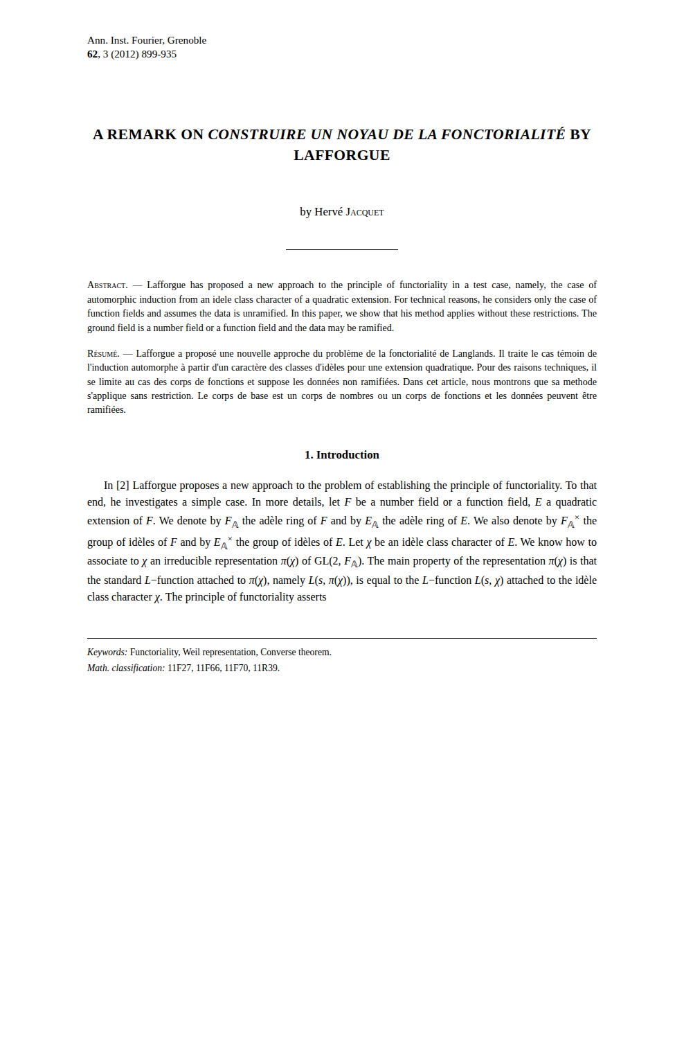Ann. Inst. Fourier, Grenoble
62, 3 (2012) 899-935
A REMARK ON CONSTRUIRE UN NOYAU DE LA FONCTORIALITÉ BY LAFFORGUE
by Hervé Jacquet
Abstract. — Lafforgue has proposed a new approach to the principle of functoriality in a test case, namely, the case of automorphic induction from an idele class character of a quadratic extension. For technical reasons, he considers only the case of function fields and assumes the data is unramified. In this paper, we show that his method applies without these restrictions. The ground field is a number field or a function field and the data may be ramified.
Résumé. — Lafforgue a proposé une nouvelle approche du problème de la fonctorialité de Langlands. Il traite le cas témoin de l'induction automorphe à partir d'un caractère des classes d'idèles pour une extension quadratique. Pour des raisons techniques, il se limite au cas des corps de fonctions et suppose les données non ramifiées. Dans cet article, nous montrons que sa methode s'applique sans restriction. Le corps de base est un corps de nombres ou un corps de fonctions et les données peuvent être ramifiées.
1. Introduction
In [2] Lafforgue proposes a new approach to the problem of establishing the principle of functoriality. To that end, he investigates a simple case. In more details, let F be a number field or a function field, E a quadratic extension of F. We denote by F𝔸 the adèle ring of F and by E𝔸 the adèle ring of E. We also denote by F𝔸× the group of idèles of F and by E𝔸× the group of idèles of E. Let χ be an idèle class character of E. We know how to associate to χ an irreducible representation π(χ) of GL(2, F𝔸). The main property of the representation π(χ) is that the standard L−function attached to π(χ), namely L(s, π(χ)), is equal to the L−function L(s, χ) attached to the idèle class character χ. The principle of functoriality asserts
Keywords: Functoriality, Weil representation, Converse theorem.
Math. classification: 11F27, 11F66, 11F70, 11R39.